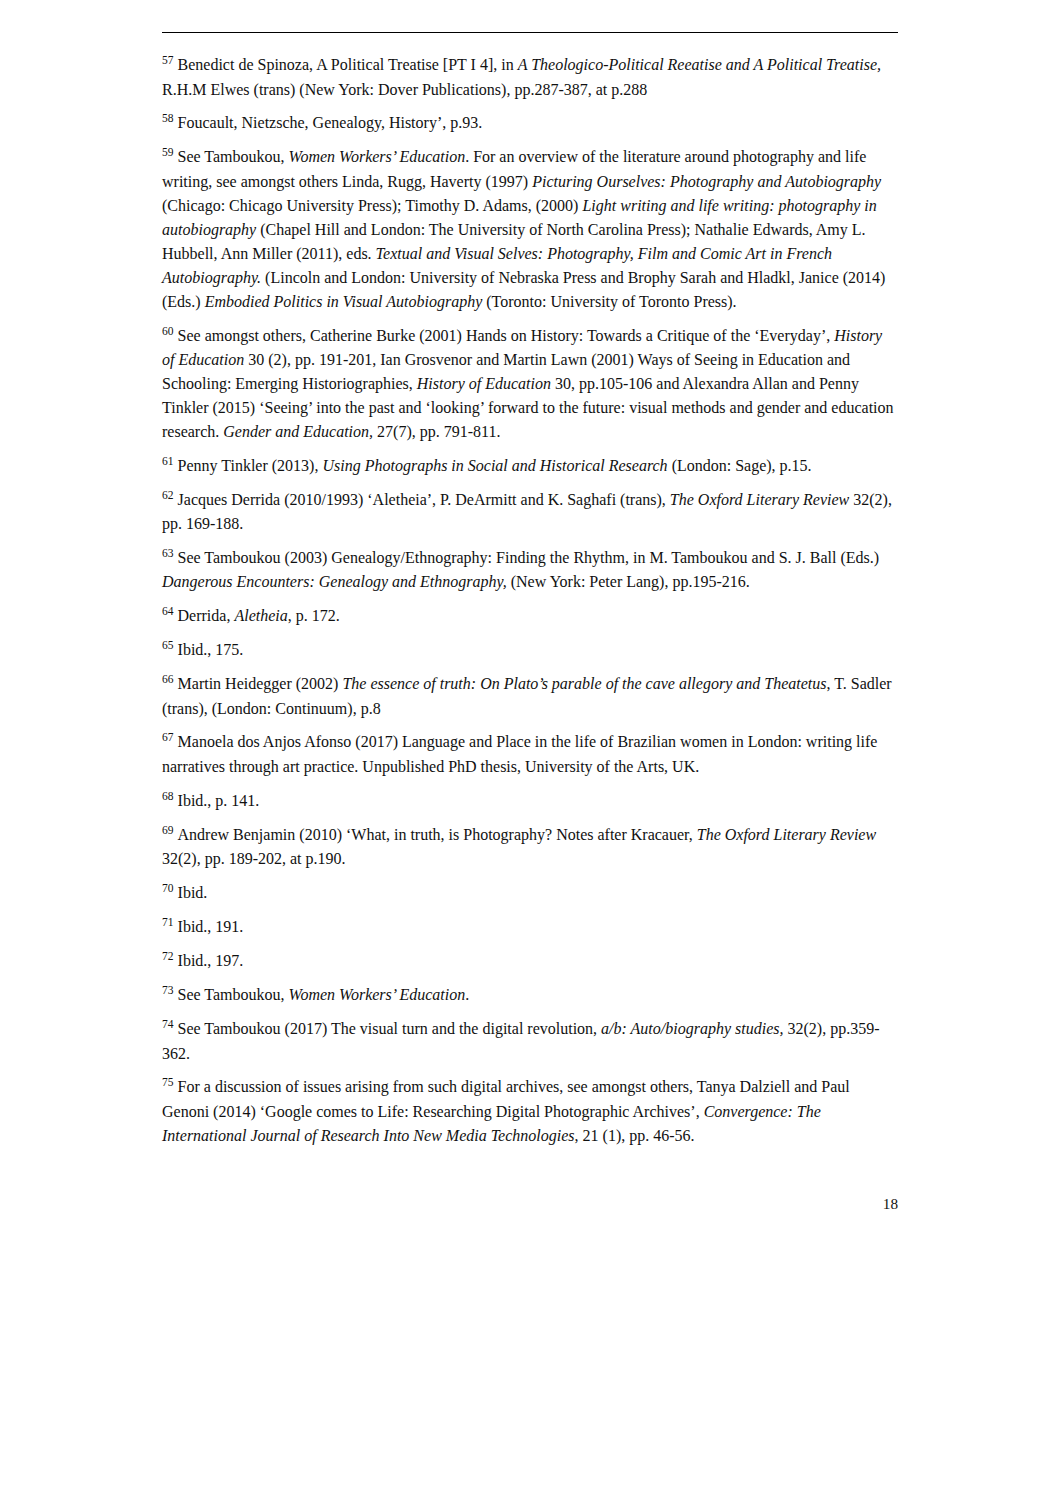Benedict de Spinoza, A Political Treatise [PT I 4], in A Theologico-Political Reeatise and A Political Treatise, R.H.M Elwes (trans) (New York: Dover Publications), pp.287-387, at p.288
Foucault, Nietzsche, Genealogy, History’, p.93.
See Tamboukou, Women Workers’ Education. For an overview of the literature around photography and life writing, see amongst others Linda, Rugg, Haverty (1997) Picturing Ourselves: Photography and Autobiography (Chicago: Chicago University Press); Timothy D. Adams, (2000) Light writing and life writing: photography in autobiography (Chapel Hill and London: The University of North Carolina Press); Nathalie Edwards, Amy L. Hubbell, Ann Miller (2011), eds. Textual and Visual Selves: Photography, Film and Comic Art in French Autobiography. (Lincoln and London: University of Nebraska Press and Brophy Sarah and Hladkl, Janice (2014) (Eds.) Embodied Politics in Visual Autobiography (Toronto: University of Toronto Press).
See amongst others, Catherine Burke (2001) Hands on History: Towards a Critique of the ‘Everyday’, History of Education 30 (2), pp. 191-201, Ian Grosvenor and Martin Lawn (2001) Ways of Seeing in Education and Schooling: Emerging Historiographies, History of Education 30, pp.105-106 and Alexandra Allan and Penny Tinkler (2015) ‘Seeing’ into the past and ‘looking’ forward to the future: visual methods and gender and education research. Gender and Education, 27(7), pp. 791-811.
Penny Tinkler (2013), Using Photographs in Social and Historical Research (London: Sage), p.15.
Jacques Derrida (2010/1993) ‘Aletheia’, P. DeArmitt and K. Saghafi (trans), The Oxford Literary Review 32(2), pp. 169-188.
See Tamboukou (2003) Genealogy/Ethnography: Finding the Rhythm, in M. Tamboukou and S. J. Ball (Eds.) Dangerous Encounters: Genealogy and Ethnography, (New York: Peter Lang), pp.195-216.
Derrida, Aletheia, p. 172.
Ibid., 175.
Martin Heidegger (2002) The essence of truth: On Plato’s parable of the cave allegory and Theatetus, T. Sadler (trans), (London: Continuum), p.8
Manoela dos Anjos Afonso (2017) Language and Place in the life of Brazilian women in London: writing life narratives through art practice. Unpublished PhD thesis, University of the Arts, UK.
Ibid., p. 141.
Andrew Benjamin (2010) ‘What, in truth, is Photography? Notes after Kracauer, The Oxford Literary Review 32(2), pp. 189-202, at p.190.
Ibid.
Ibid., 191.
Ibid., 197.
See Tamboukou, Women Workers’ Education.
See Tamboukou (2017) The visual turn and the digital revolution, a/b: Auto/biography studies, 32(2), pp.359-362.
For a discussion of issues arising from such digital archives, see amongst others, Tanya Dalziell and Paul Genoni (2014) ‘Google comes to Life: Researching Digital Photographic Archives’, Convergence: The International Journal of Research Into New Media Technologies, 21 (1), pp. 46-56.
18